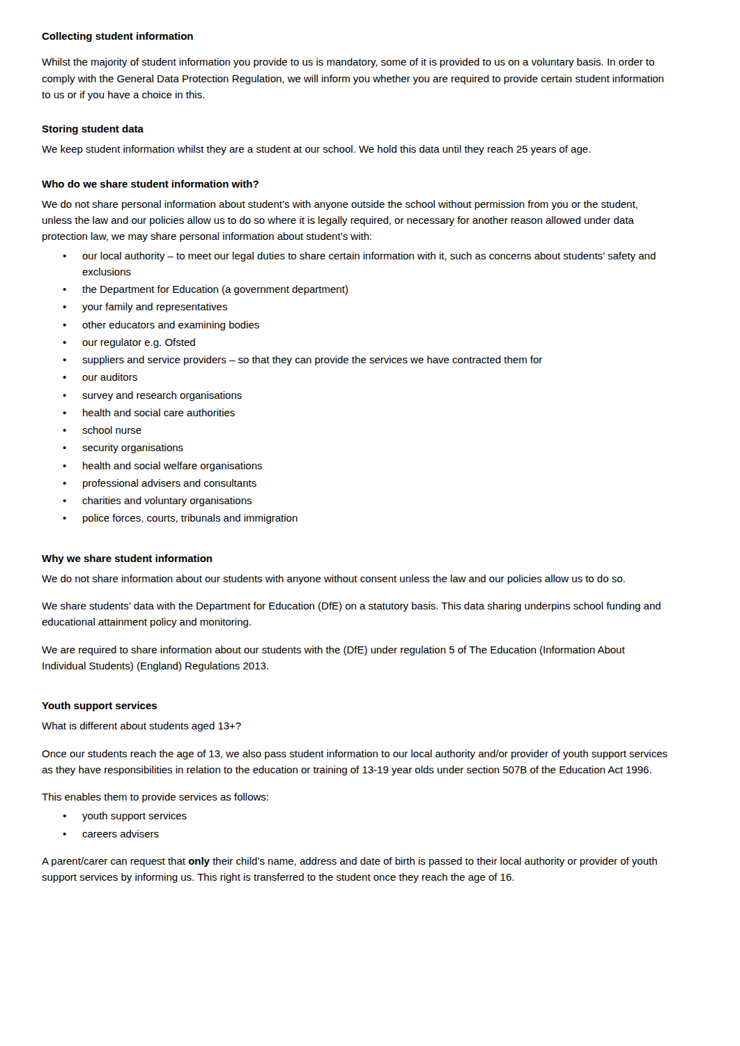Collecting student information
Whilst the majority of student information you provide to us is mandatory, some of it is provided to us on a voluntary basis. In order to comply with the General Data Protection Regulation, we will inform you whether you are required to provide certain student information to us or if you have a choice in this.
Storing student data
We keep student information whilst they are a student at our school. We hold this data until they reach 25 years of age.
Who do we share student information with?
We do not share personal information about student’s with anyone outside the school without permission from you or the student, unless the law and our policies allow us to do so where it is legally required, or necessary for another reason allowed under data protection law, we may share personal information about student’s with:
our local authority – to meet our legal duties to share certain information with it, such as concerns about students’ safety and exclusions
the Department for Education (a government department)
your family and representatives
other educators and examining bodies
our regulator e.g. Ofsted
suppliers and service providers – so that they can provide the services we have contracted them for
our auditors
survey and research organisations
health and social care authorities
school nurse
security organisations
health and social welfare organisations
professional advisers and consultants
charities and voluntary organisations
police forces, courts, tribunals and immigration
Why we share student information
We do not share information about our students with anyone without consent unless the law and our policies allow us to do so.
We share students’ data with the Department for Education (DfE) on a statutory basis. This data sharing underpins school funding and educational attainment policy and monitoring.
We are required to share information about our students with the (DfE) under regulation 5 of The Education (Information About Individual Students) (England) Regulations 2013.
Youth support services
What is different about students aged 13+?
Once our students reach the age of 13, we also pass student information to our local authority and/or provider of youth support services as they have responsibilities in relation to the education or training of 13-19 year olds under section 507B of the Education Act 1996.
This enables them to provide services as follows:
youth support services
careers advisers
A parent/carer can request that only their child’s name, address and date of birth is passed to their local authority or provider of youth support services by informing us. This right is transferred to the student once they reach the age of 16.